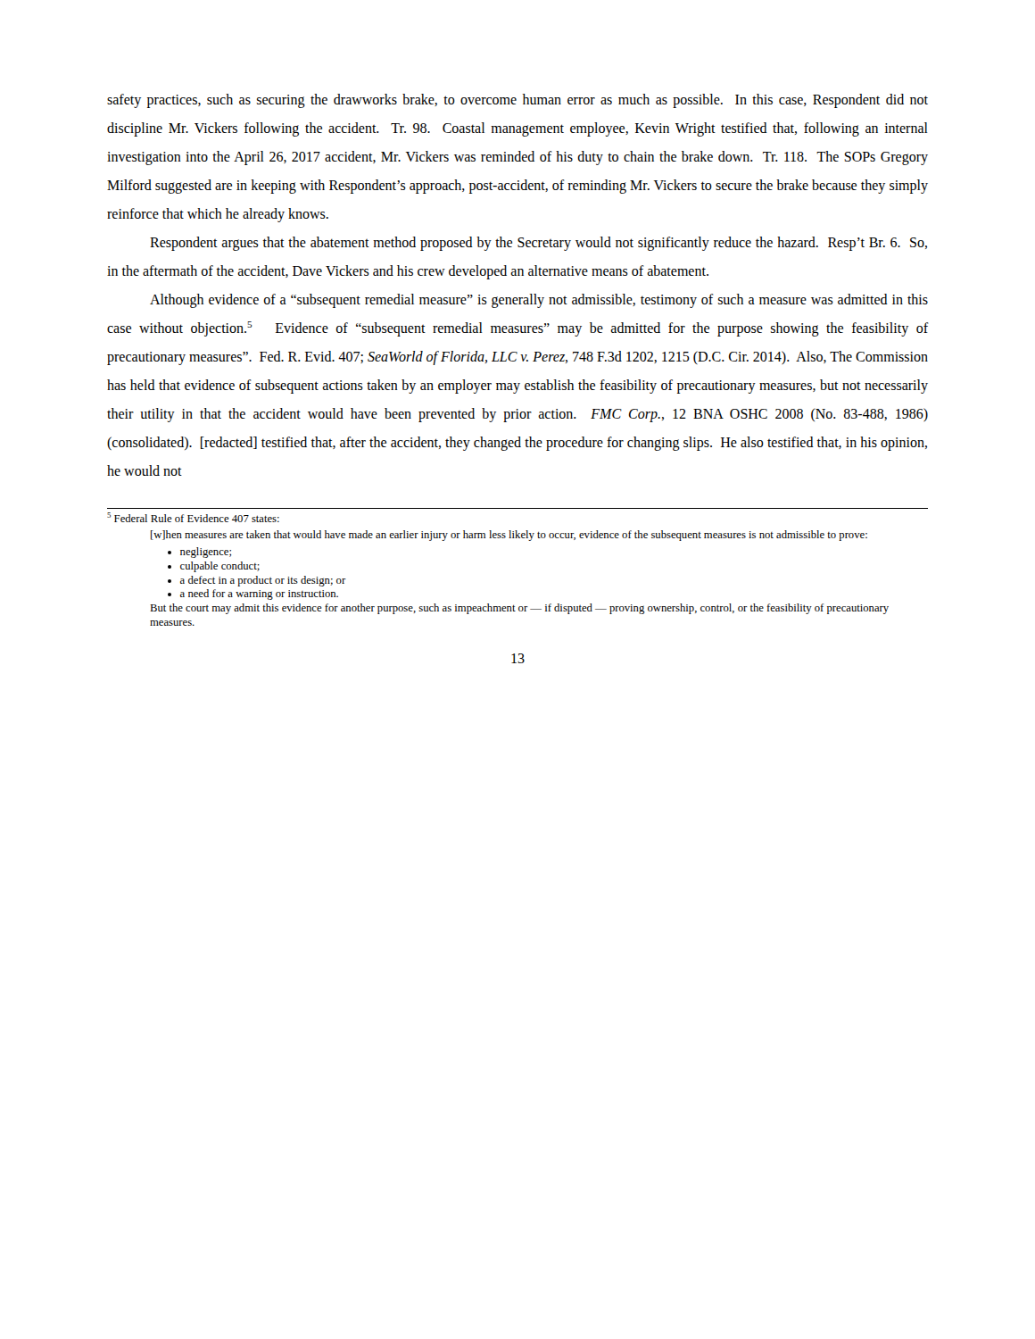safety practices, such as securing the drawworks brake, to overcome human error as much as possible. In this case, Respondent did not discipline Mr. Vickers following the accident. Tr. 98. Coastal management employee, Kevin Wright testified that, following an internal investigation into the April 26, 2017 accident, Mr. Vickers was reminded of his duty to chain the brake down. Tr. 118. The SOPs Gregory Milford suggested are in keeping with Respondent’s approach, post-accident, of reminding Mr. Vickers to secure the brake because they simply reinforce that which he already knows.
Respondent argues that the abatement method proposed by the Secretary would not significantly reduce the hazard. Resp’t Br. 6. So, in the aftermath of the accident, Dave Vickers and his crew developed an alternative means of abatement.
Although evidence of a “subsequent remedial measure” is generally not admissible, testimony of such a measure was admitted in this case without objection.5 Evidence of “subsequent remedial measures” may be admitted for the purpose showing the feasibility of precautionary measures”. Fed. R. Evid. 407; SeaWorld of Florida, LLC v. Perez, 748 F.3d 1202, 1215 (D.C. Cir. 2014). Also, The Commission has held that evidence of subsequent actions taken by an employer may establish the feasibility of precautionary measures, but not necessarily their utility in that the accident would have been prevented by prior action. FMC Corp., 12 BNA OSHC 2008 (No. 83-488, 1986) (consolidated). [redacted] testified that, after the accident, they changed the procedure for changing slips. He also testified that, in his opinion, he would not
5 Federal Rule of Evidence 407 states:
[w]hen measures are taken that would have made an earlier injury or harm less likely to occur, evidence of the subsequent measures is not admissible to prove:
negligence;
culpable conduct;
a defect in a product or its design; or
a need for a warning or instruction.
But the court may admit this evidence for another purpose, such as impeachment or — if disputed — proving ownership, control, or the feasibility of precautionary measures.
13